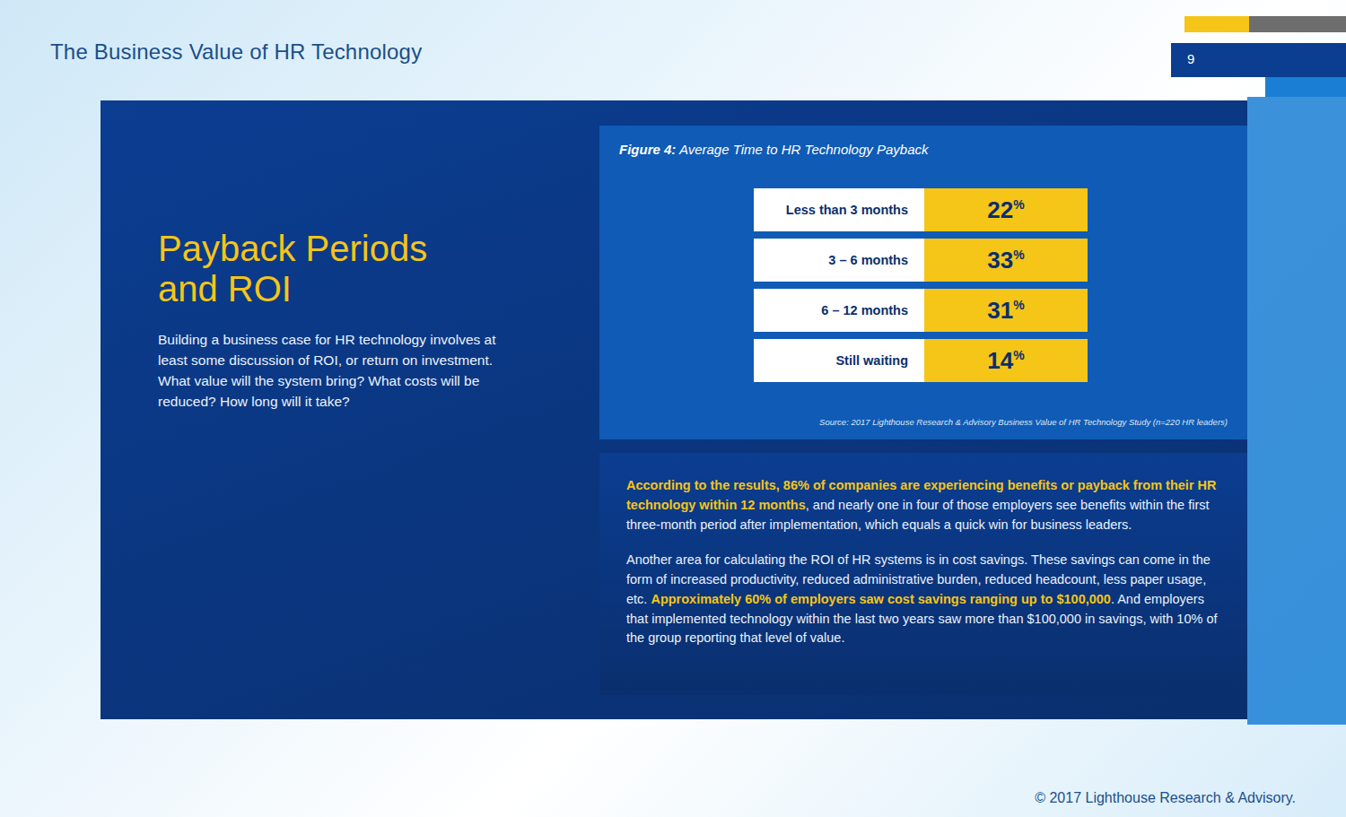9
The Business Value of HR Technology
Payback Periods
and ROI
Building a business case for HR technology involves at least some discussion of ROI, or return on investment. What value will the system bring? What costs will be reduced? How long will it take?
Figure 4: Average Time to HR Technology Payback
| Less than 3 months | 22 % |
| 3 – 6 months | 33 % |
| 6 – 12 months | 31 % |
| Still waiting | 14 % |
Source: 2017 Lighthouse Research & Advisory Business Value of HR Technology Study (n=220 HR leaders)
According to the results, 86% of companies are experiencing benefits or payback from their HR technology within 12 months, and nearly one in four of those employers see benefits within the first three-month period after implementation, which equals a quick win for business leaders.
Another area for calculating the ROI of HR systems is in cost savings. These savings can come in the form of increased productivity, reduced administrative burden, reduced headcount, less paper usage, etc. Approximately 60% of employers saw cost savings ranging up to $100,000. And employers that implemented technology within the last two years saw more than $100,000 in savings, with 10% of the group reporting that level of value.
© 2017 Lighthouse Research & Advisory.